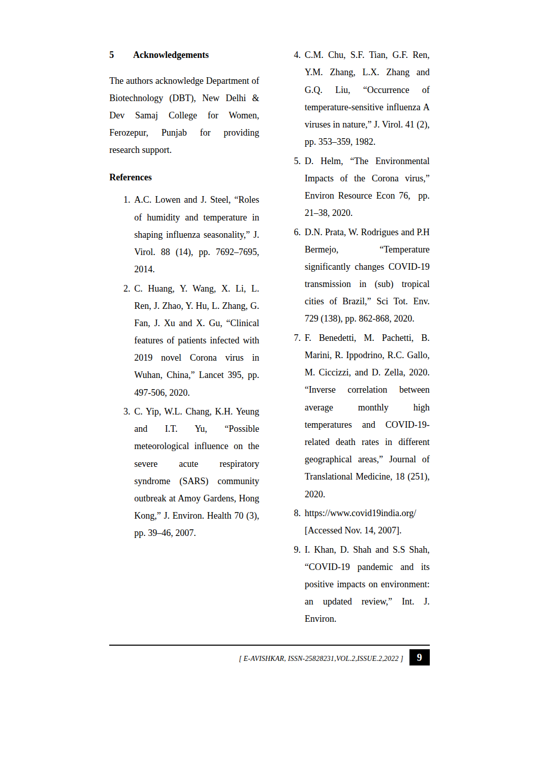5 Acknowledgements
The authors acknowledge Department of Biotechnology (DBT), New Delhi & Dev Samaj College for Women, Ferozepur, Punjab for providing research support.
References
A.C. Lowen and J. Steel, “Roles of humidity and temperature in shaping influenza seasonality,” J. Virol. 88 (14), pp. 7692–7695, 2014.
C. Huang, Y. Wang, X. Li, L. Ren, J. Zhao, Y. Hu, L. Zhang, G. Fan, J. Xu and X. Gu, “Clinical features of patients infected with 2019 novel Corona virus in Wuhan, China,” Lancet 395, pp. 497-506, 2020.
C. Yip, W.L. Chang, K.H. Yeung and I.T. Yu, “Possible meteorological influence on the severe acute respiratory syndrome (SARS) community outbreak at Amoy Gardens, Hong Kong,” J. Environ. Health 70 (3), pp. 39–46, 2007.
C.M. Chu, S.F. Tian, G.F. Ren, Y.M. Zhang, L.X. Zhang and G.Q. Liu, “Occurrence of temperature-sensitive influenza A viruses in nature,” J. Virol. 41 (2), pp. 353–359, 1982.
D. Helm, “The Environmental Impacts of the Corona virus,” Environ Resource Econ 76, pp. 21–38, 2020.
D.N. Prata, W. Rodrigues and P.H Bermejo, “Temperature significantly changes COVID-19 transmission in (sub) tropical cities of Brazil,” Sci Tot. Env. 729 (138), pp. 862-868, 2020.
F. Benedetti, M. Pachetti, B. Marini, R. Ippodrino, R.C. Gallo, M. Ciccizzi, and D. Zella, 2020. “Inverse correlation between average monthly high temperatures and COVID-19-related death rates in different geographical areas,” Journal of Translational Medicine, 18 (251), 2020.
https://www.covid19india.org/ [Accessed Nov. 14, 2007].
I. Khan, D. Shah and S.S Shah, “COVID-19 pandemic and its positive impacts on environment: an updated review,” Int. J. Environ.
[ E-AVISHKAR, ISSN-25828231,VOL.2,ISSUE.2,2022 ]
9